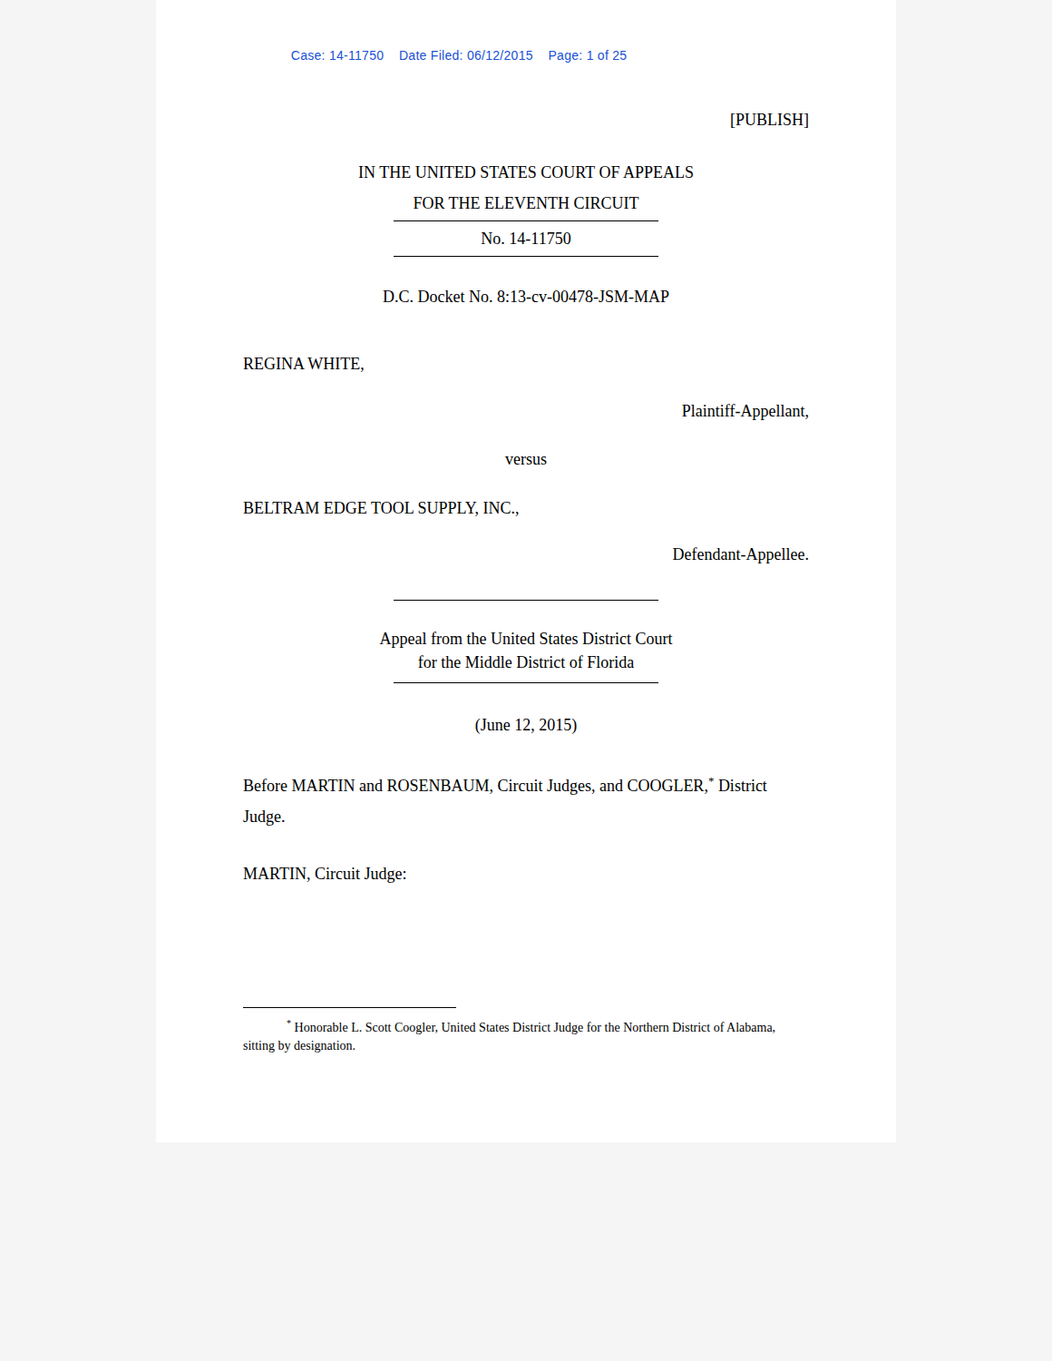Case: 14-11750 Date Filed: 06/12/2015 Page: 1 of 25
[PUBLISH]
IN THE UNITED STATES COURT OF APPEALS
FOR THE ELEVENTH CIRCUIT
No. 14-11750
D.C. Docket No. 8:13-cv-00478-JSM-MAP
REGINA WHITE,
Plaintiff-Appellant,
versus
BELTRAM EDGE TOOL SUPPLY, INC.,
Defendant-Appellee.
Appeal from the United States District Court
for the Middle District of Florida
(June 12, 2015)
Before MARTIN and ROSENBAUM, Circuit Judges, and COOGLER,* District Judge.
MARTIN, Circuit Judge:
* Honorable L. Scott Coogler, United States District Judge for the Northern District of Alabama, sitting by designation.